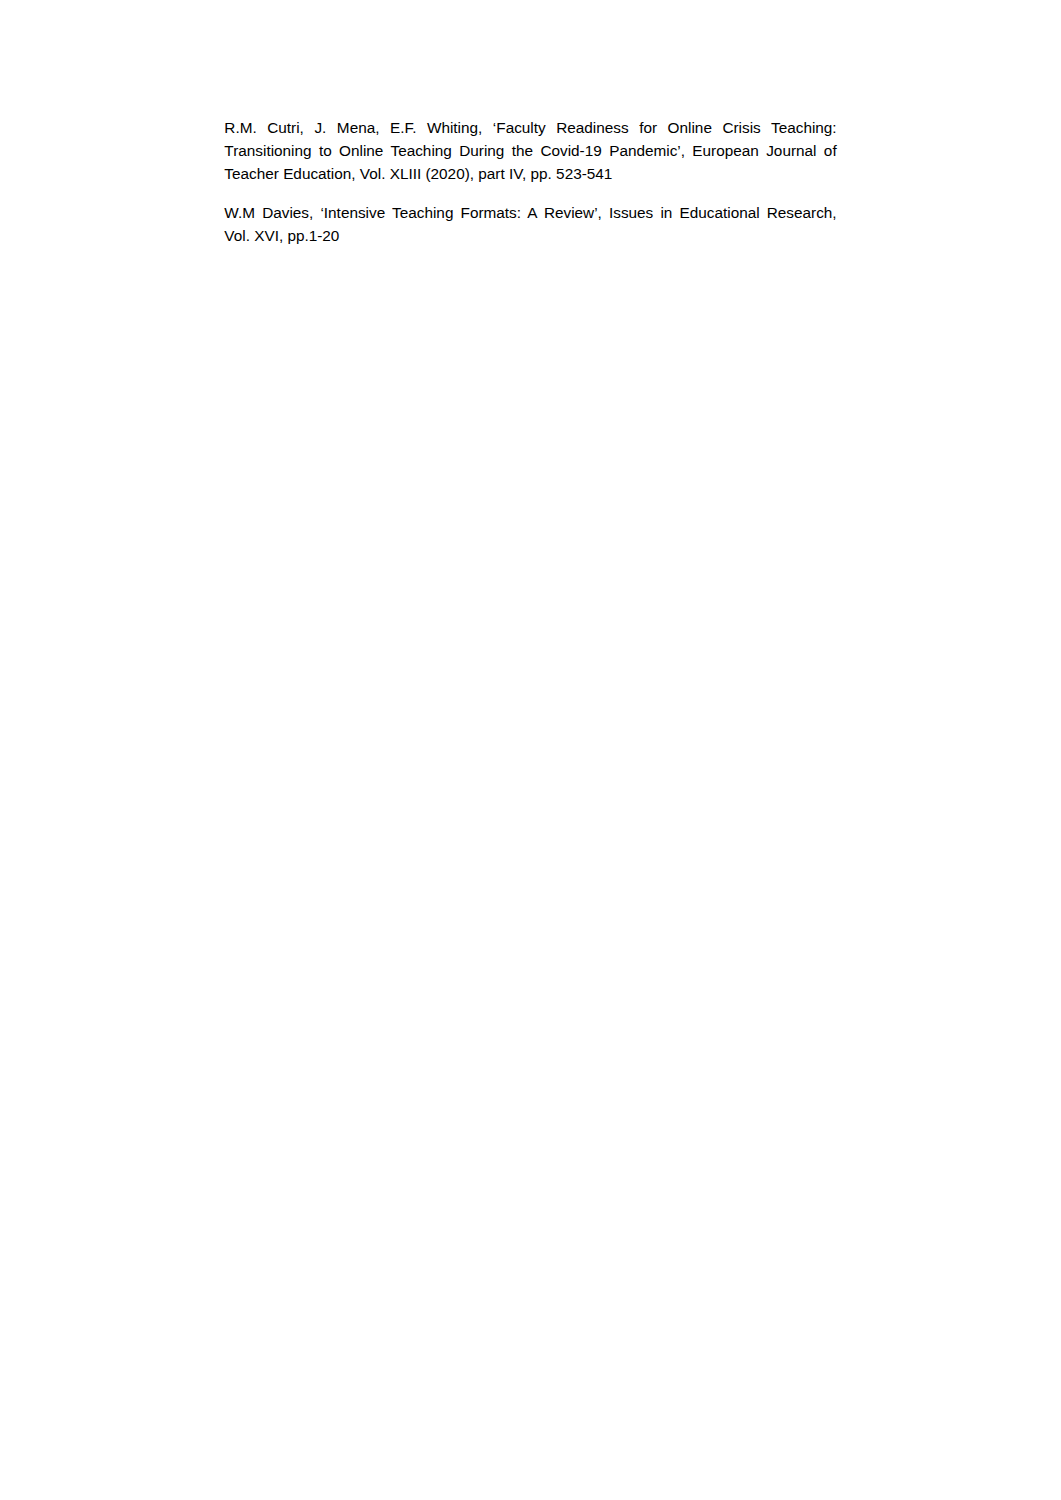R.M. Cutri, J. Mena, E.F. Whiting, ‘Faculty Readiness for Online Crisis Teaching: Transitioning to Online Teaching During the Covid-19 Pandemic’, European Journal of Teacher Education, Vol. XLIII (2020), part IV, pp. 523-541
W.M Davies, ‘Intensive Teaching Formats: A Review’, Issues in Educational Research, Vol. XVI, pp.1-20